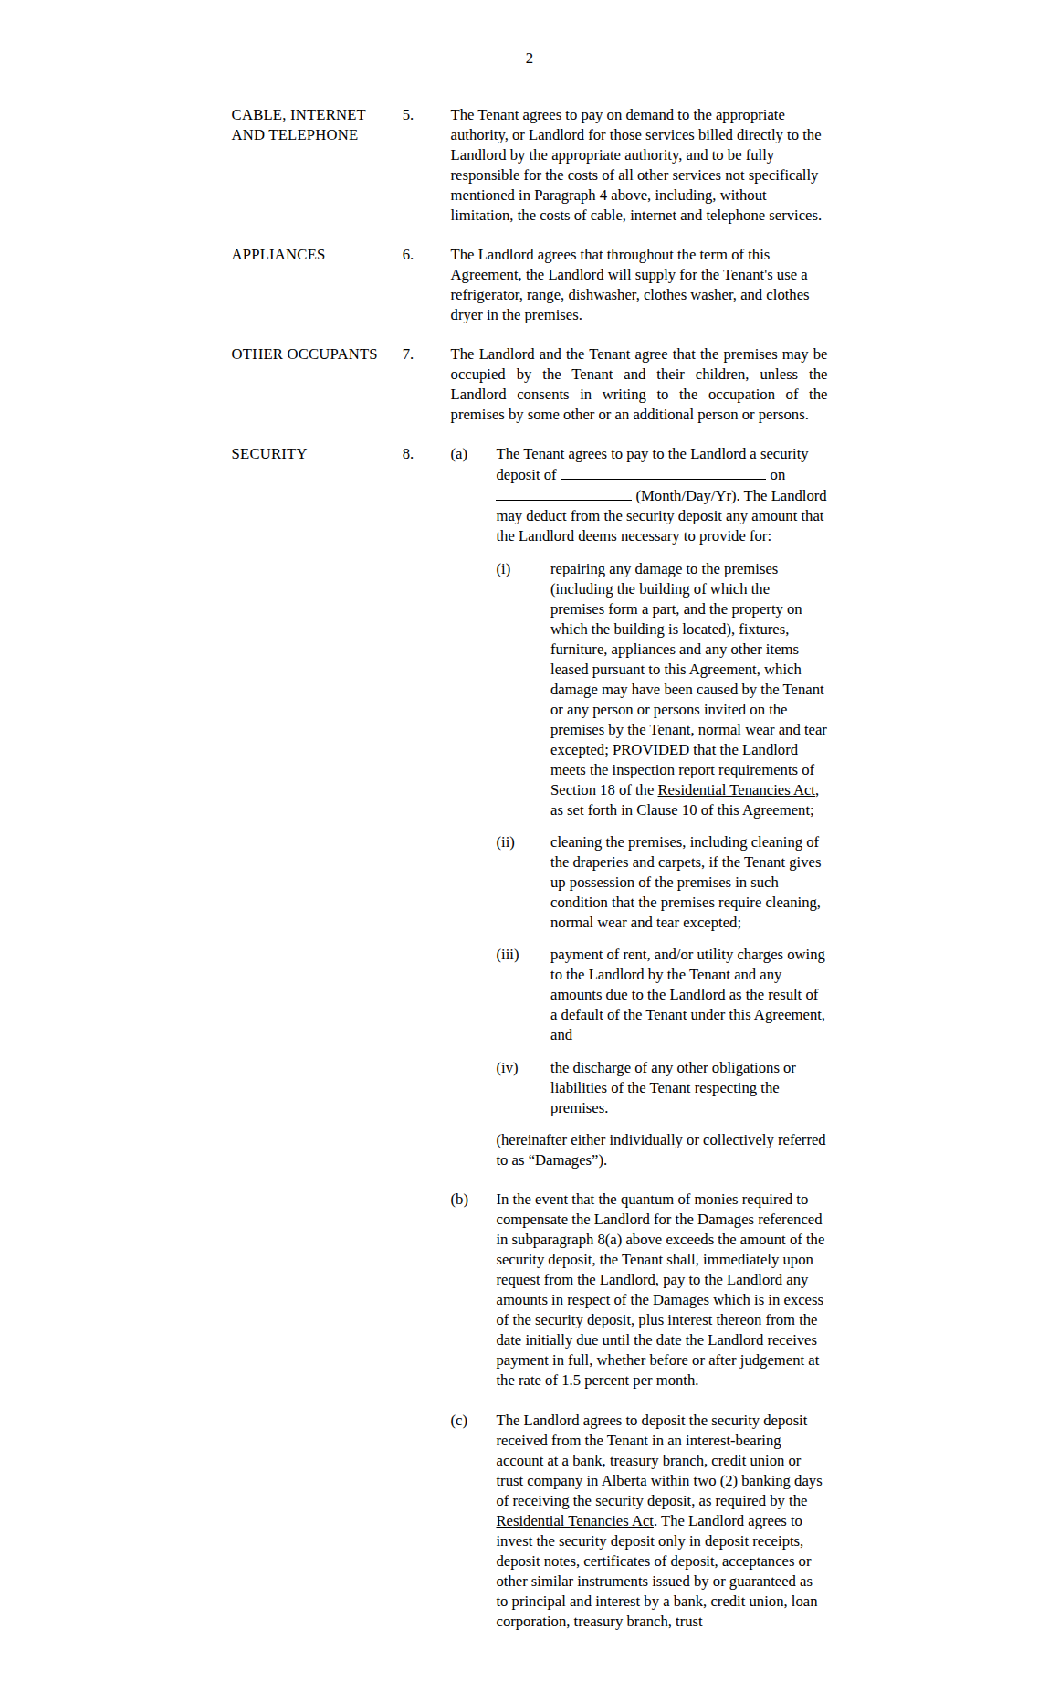2
| CABLE, INTERNET AND TELEPHONE | 5. | The Tenant agrees to pay on demand to the appropriate authority, or Landlord for those services billed directly to the Landlord by the appropriate authority, and to be fully responsible for the costs of all other services not specifically mentioned in Paragraph 4 above, including, without limitation, the costs of cable, internet and telephone services. |
| APPLIANCES | 6. | The Landlord agrees that throughout the term of this Agreement, the Landlord will supply for the Tenant's use a refrigerator, range, dishwasher, clothes washer, and clothes dryer in the premises. |
| OTHER OCCUPANTS | 7. | The Landlord and the Tenant agree that the premises may be occupied by the Tenant and their children, unless the Landlord consents in writing to the occupation of the premises by some other or an additional person or persons. |
| SECURITY | 8. | / (a) / The Tenant agrees to pay to the Landlord a security deposit of on (Month/Day/Yr). The Landlord may deduct from the security deposit any amount that the Landlord deems necessary to provide for: / (i) / repairing any damage to the premises (including the building of which the premises form a part, and the property on which the building is located), fixtures, furniture, appliances and any other items leased pursuant to this Agreement, which damage may have been caused by the Tenant or any person or persons invited on the premises by the Tenant, normal wear and tear excepted; PROVIDED that the Landlord meets the inspection report requirements of Section 18 of the Residential Tenancies Act , as set forth in Clause 10 of this Agreement; / / (ii) / cleaning the premises, including cleaning of the draperies and carpets, if the Tenant gives up possession of the premises in such condition that the premises require cleaning, normal wear and tear excepted; / / (iii) / payment of rent, and/or utility charges owing to the Landlord by the Tenant and any amounts due to the Landlord as the result of a default of the Tenant under this Agreement, and / / (iv) / the discharge of any other obligations or liabilities of the Tenant respecting the premises. / (hereinafter either individually or collectively referred to as “Damages”). / / (b) / In the event that the quantum of monies required to compensate the Landlord for the Damages referenced in subparagraph 8(a) above exceeds the amount of the security deposit, the Tenant shall, immediately upon request from the Landlord, pay to the Landlord any amounts in respect of the Damages which is in excess of the security deposit, plus interest thereon from the date initially due until the date the Landlord receives payment in full, whether before or after judgement at the rate of 1.5 percent per month. / / (c) / The Landlord agrees to deposit the security deposit received from the Tenant in an interest-bearing account at a bank, treasury branch, credit union or trust company in Alberta within two (2) banking days of receiving the security deposit, as required by the Residential Tenancies Act . The Landlord agrees to invest the security deposit only in deposit receipts, deposit notes, certificates of deposit, acceptances or other similar instruments issued by or guaranteed as to principal and interest by a bank, credit union, loan corporation, treasury branch, trust / |